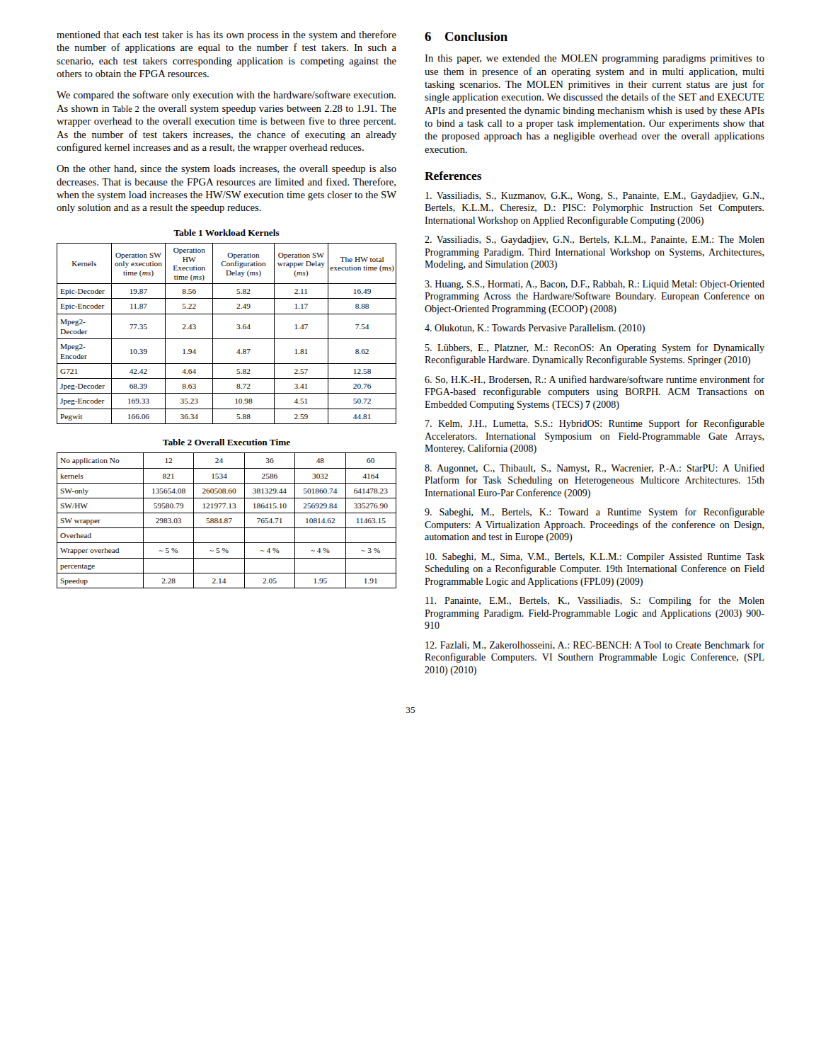mentioned that each test taker is has its own process in the system and therefore the number of applications are equal to the number f test takers. In such a scenario, each test takers corresponding application is competing against the others to obtain the FPGA resources.
We compared the software only execution with the hardware/software execution. As shown in Table 2 the overall system speedup varies between 2.28 to 1.91. The wrapper overhead to the overall execution time is between five to three percent. As the number of test takers increases, the chance of executing an already configured kernel increases and as a result, the wrapper overhead reduces.
On the other hand, since the system loads increases, the overall speedup is also decreases. That is because the FPGA resources are limited and fixed. Therefore, when the system load increases the HW/SW execution time gets closer to the SW only solution and as a result the speedup reduces.
Table 1 Workload Kernels
| Kernels | Operation SW only execution time ( ms ) | Operation HW Execution time ( ms ) | Operation Configuration Delay ( ms ) | Operation SW wrapper Delay ( ms ) | The HW total execution time (ms) |
| --- | --- | --- | --- | --- | --- |
| Epic-Decoder | 19.87 | 8.56 | 5.82 | 2.11 | 16.49 |
| Epic-Encoder | 11.87 | 5.22 | 2.49 | 1.17 | 8.88 |
| Mpeg2-Decoder | 77.35 | 2.43 | 3.64 | 1.47 | 7.54 |
| Mpeg2-Encoder | 10.39 | 1.94 | 4.87 | 1.81 | 8.62 |
| G721 | 42.42 | 4.64 | 5.82 | 2.57 | 12.58 |
| Jpeg-Decoder | 68.39 | 8.63 | 8.72 | 3.41 | 20.76 |
| Jpeg-Encoder | 169.33 | 35.23 | 10.98 | 4.51 | 50.72 |
| Pegwit | 166.06 | 36.34 | 5.88 | 2.59 | 44.81 |
Table 2 Overall Execution Time
| No application No | 12 | 24 | 36 | 48 | 60 |
| kernels | 821 | 1534 | 2586 | 3032 | 4164 |
| SW-only | 135654.08 | 260508.60 | 381329.44 | 501860.74 | 641478.23 |
| SW/HW | 59580.79 | 121977.13 | 186415.10 | 256929.84 | 335276.90 |
| SW wrapper | 2983.03 | 5884.87 | 7654.71 | 10814.62 | 11463.15 |
| Overhead | | | | | |
| Wrapper overhead | ~ 5 % | ~ 5 % | ~ 4 % | ~ 4 % | ~ 3 % |
| percentage | | | | | |
| Speedup | 2.28 | 2.14 | 2.05 | 1.95 | 1.91 |
6 Conclusion
In this paper, we extended the MOLEN programming paradigms primitives to use them in presence of an operating system and in multi application, multi tasking scenarios. The MOLEN primitives in their current status are just for single application execution. We discussed the details of the SET and EXECUTE APIs and presented the dynamic binding mechanism whish is used by these APIs to bind a task call to a proper task implementation. Our experiments show that the proposed approach has a negligible overhead over the overall applications execution.
References
1. Vassiliadis, S., Kuzmanov, G.K., Wong, S., Panainte, E.M., Gaydadjiev, G.N., Bertels, K.L.M., Cheresiz, D.: PISC: Polymorphic Instruction Set Computers. International Workshop on Applied Reconfigurable Computing (2006)
2. Vassiliadis, S., Gaydadjiev, G.N., Bertels, K.L.M., Panainte, E.M.: The Molen Programming Paradigm. Third International Workshop on Systems, Architectures, Modeling, and Simulation (2003)
3. Huang, S.S., Hormati, A., Bacon, D.F., Rabbah, R.: Liquid Metal: Object-Oriented Programming Across the Hardware/Software Boundary. European Conference on Object-Oriented Programming (ECOOP) (2008)
4. Olukotun, K.: Towards Pervasive Parallelism. (2010)
5. Lübbers, E., Platzner, M.: ReconOS: An Operating System for Dynamically Reconfigurable Hardware. Dynamically Reconfigurable Systems. Springer (2010)
6. So, H.K.-H., Brodersen, R.: A unified hardware/software runtime environment for FPGA-based reconfigurable computers using BORPH. ACM Transactions on Embedded Computing Systems (TECS) 7 (2008)
7. Kelm, J.H., Lumetta, S.S.: HybridOS: Runtime Support for Reconfigurable Accelerators. International Symposium on Field-Programmable Gate Arrays, Monterey, California (2008)
8. Augonnet, C., Thibault, S., Namyst, R., Wacrenier, P.-A.: StarPU: A Unified Platform for Task Scheduling on Heterogeneous Multicore Architectures. 15th International Euro-Par Conference (2009)
9. Sabeghi, M., Bertels, K.: Toward a Runtime System for Reconfigurable Computers: A Virtualization Approach. Proceedings of the conference on Design, automation and test in Europe (2009)
10. Sabeghi, M., Sima, V.M., Bertels, K.L.M.: Compiler Assisted Runtime Task Scheduling on a Reconfigurable Computer. 19th International Conference on Field Programmable Logic and Applications (FPL09) (2009)
11. Panainte, E.M., Bertels, K., Vassiliadis, S.: Compiling for the Molen Programming Paradigm. Field-Programmable Logic and Applications (2003) 900-910
12. Fazlali, M., Zakerolhosseini, A.: REC-BENCH: A Tool to Create Benchmark for Reconfigurable Computers. VI Southern Programmable Logic Conference, (SPL 2010) (2010)
35